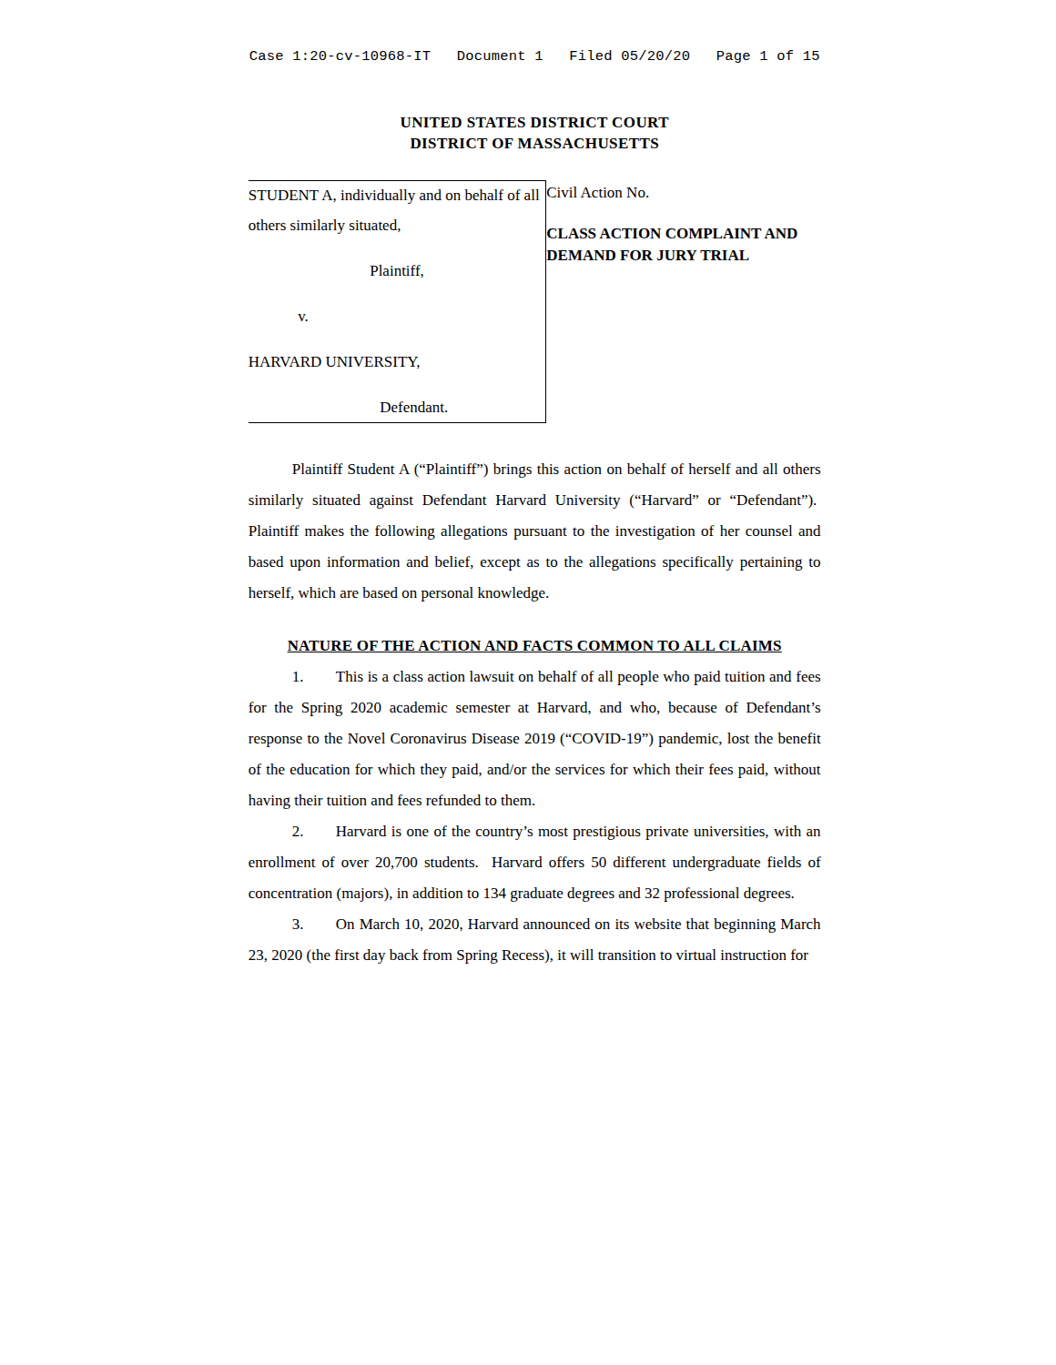Case 1:20-cv-10968-IT Document 1 Filed 05/20/20 Page 1 of 15
UNITED STATES DISTRICT COURT
DISTRICT OF MASSACHUSETTS
| STUDENT A, individually and on behalf of all others similarly situated, Plaintiff, v. HARVARD UNIVERSITY, Defendant. | Civil Action No. CLASS ACTION COMPLAINT AND DEMAND FOR JURY TRIAL |
Plaintiff Student A (“Plaintiff”) brings this action on behalf of herself and all others similarly situated against Defendant Harvard University (“Harvard” or “Defendant”). Plaintiff makes the following allegations pursuant to the investigation of her counsel and based upon information and belief, except as to the allegations specifically pertaining to herself, which are based on personal knowledge.
NATURE OF THE ACTION AND FACTS COMMON TO ALL CLAIMS
1. This is a class action lawsuit on behalf of all people who paid tuition and fees for the Spring 2020 academic semester at Harvard, and who, because of Defendant’s response to the Novel Coronavirus Disease 2019 (“COVID-19”) pandemic, lost the benefit of the education for which they paid, and/or the services for which their fees paid, without having their tuition and fees refunded to them.
2. Harvard is one of the country’s most prestigious private universities, with an enrollment of over 20,700 students. Harvard offers 50 different undergraduate fields of concentration (majors), in addition to 134 graduate degrees and 32 professional degrees.
3. On March 10, 2020, Harvard announced on its website that beginning March 23, 2020 (the first day back from Spring Recess), it will transition to virtual instruction for